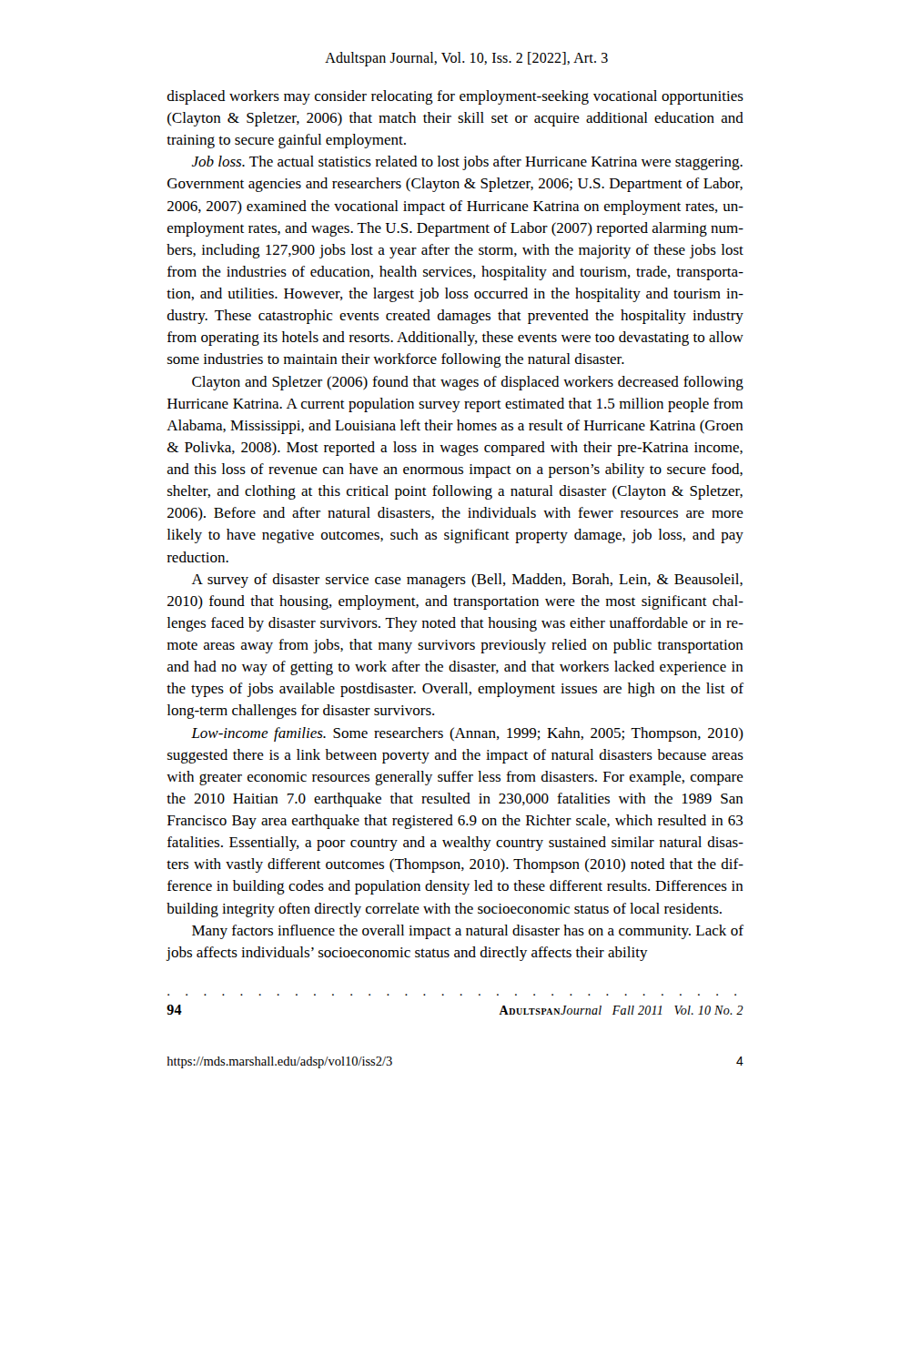Adultspan Journal, Vol. 10, Iss. 2 [2022], Art. 3
displaced workers may consider relocating for employment-seeking vocational opportunities (Clayton & Spletzer, 2006) that match their skill set or acquire additional education and training to secure gainful employment.
Job loss. The actual statistics related to lost jobs after Hurricane Katrina were staggering. Government agencies and researchers (Clayton & Spletzer, 2006; U.S. Department of Labor, 2006, 2007) examined the vocational impact of Hurricane Katrina on employment rates, unemployment rates, and wages. The U.S. Department of Labor (2007) reported alarming numbers, including 127,900 jobs lost a year after the storm, with the majority of these jobs lost from the industries of education, health services, hospitality and tourism, trade, transportation, and utilities. However, the largest job loss occurred in the hospitality and tourism industry. These catastrophic events created damages that prevented the hospitality industry from operating its hotels and resorts. Additionally, these events were too devastating to allow some industries to maintain their workforce following the natural disaster.
Clayton and Spletzer (2006) found that wages of displaced workers decreased following Hurricane Katrina. A current population survey report estimated that 1.5 million people from Alabama, Mississippi, and Louisiana left their homes as a result of Hurricane Katrina (Groen & Polivka, 2008). Most reported a loss in wages compared with their pre-Katrina income, and this loss of revenue can have an enormous impact on a person’s ability to secure food, shelter, and clothing at this critical point following a natural disaster (Clayton & Spletzer, 2006). Before and after natural disasters, the individuals with fewer resources are more likely to have negative outcomes, such as significant property damage, job loss, and pay reduction.
A survey of disaster service case managers (Bell, Madden, Borah, Lein, & Beausoleil, 2010) found that housing, employment, and transportation were the most significant challenges faced by disaster survivors. They noted that housing was either unaffordable or in remote areas away from jobs, that many survivors previously relied on public transportation and had no way of getting to work after the disaster, and that workers lacked experience in the types of jobs available postdisaster. Overall, employment issues are high on the list of long-term challenges for disaster survivors.
Low-income families. Some researchers (Annan, 1999; Kahn, 2005; Thompson, 2010) suggested there is a link between poverty and the impact of natural disasters because areas with greater economic resources generally suffer less from disasters. For example, compare the 2010 Haitian 7.0 earthquake that resulted in 230,000 fatalities with the 1989 San Francisco Bay area earthquake that registered 6.9 on the Richter scale, which resulted in 63 fatalities. Essentially, a poor country and a wealthy country sustained similar natural disasters with vastly different outcomes (Thompson, 2010). Thompson (2010) noted that the difference in building codes and population density led to these different results. Differences in building integrity often directly correlate with the socioeconomic status of local residents.
Many factors influence the overall impact a natural disaster has on a community. Lack of jobs affects individuals’ socioeconomic status and directly affects their ability
. . . . . . . . . . . . . . . . . . . . . . . . . . . . . . . . . . . . . . . . . . . . . . . . . . .
94 Adultspan Journal Fall 2011 Vol. 10 No. 2
https://mds.marshall.edu/adsp/vol10/iss2/3 4